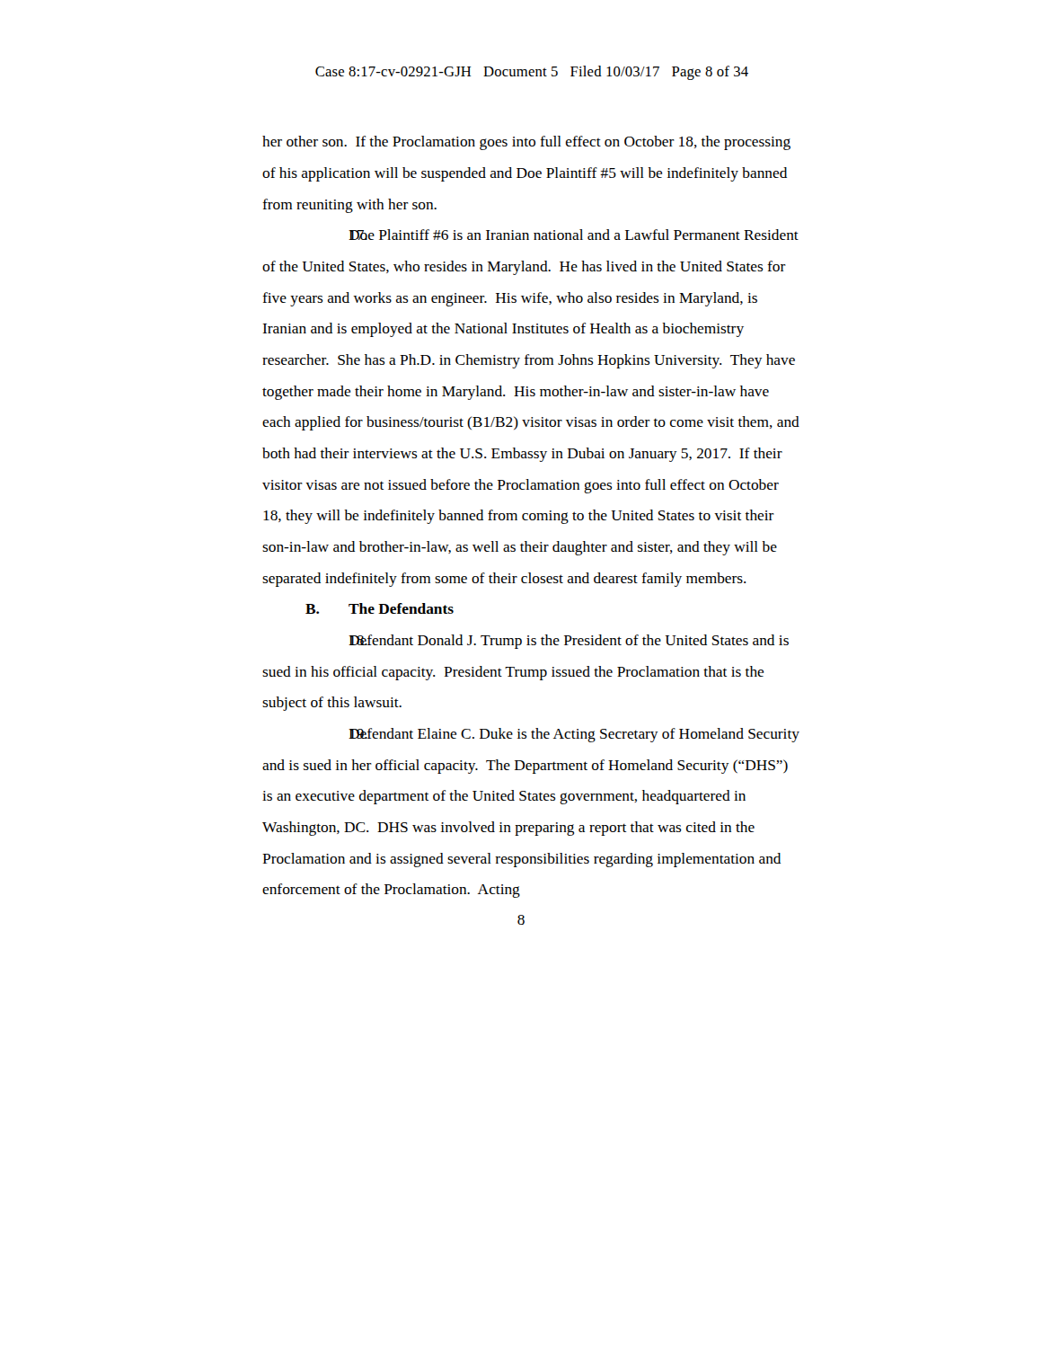Case 8:17-cv-02921-GJH Document 5 Filed 10/03/17 Page 8 of 34
her other son. If the Proclamation goes into full effect on October 18, the processing of his application will be suspended and Doe Plaintiff #5 will be indefinitely banned from reuniting with her son.
17. Doe Plaintiff #6 is an Iranian national and a Lawful Permanent Resident of the United States, who resides in Maryland. He has lived in the United States for five years and works as an engineer. His wife, who also resides in Maryland, is Iranian and is employed at the National Institutes of Health as a biochemistry researcher. She has a Ph.D. in Chemistry from Johns Hopkins University. They have together made their home in Maryland. His mother-in-law and sister-in-law have each applied for business/tourist (B1/B2) visitor visas in order to come visit them, and both had their interviews at the U.S. Embassy in Dubai on January 5, 2017. If their visitor visas are not issued before the Proclamation goes into full effect on October 18, they will be indefinitely banned from coming to the United States to visit their son-in-law and brother-in-law, as well as their daughter and sister, and they will be separated indefinitely from some of their closest and dearest family members.
B. The Defendants
18. Defendant Donald J. Trump is the President of the United States and is sued in his official capacity. President Trump issued the Proclamation that is the subject of this lawsuit.
19. Defendant Elaine C. Duke is the Acting Secretary of Homeland Security and is sued in her official capacity. The Department of Homeland Security (“DHS”) is an executive department of the United States government, headquartered in Washington, DC. DHS was involved in preparing a report that was cited in the Proclamation and is assigned several responsibilities regarding implementation and enforcement of the Proclamation. Acting
8